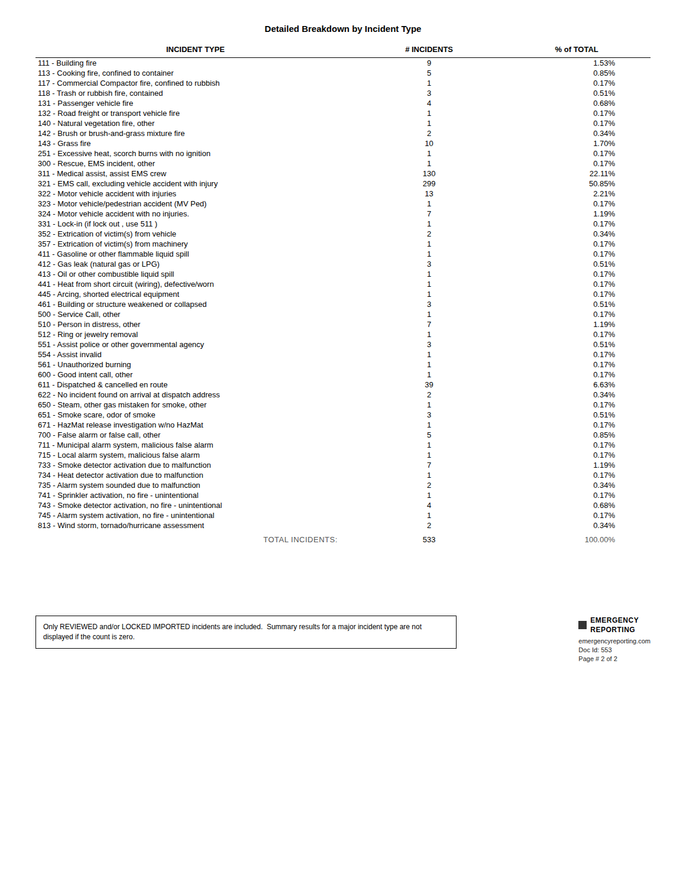Detailed Breakdown by Incident Type
| INCIDENT TYPE | # INCIDENTS | % of TOTAL |
| --- | --- | --- |
| 111 - Building fire | 9 | 1.53% |
| 113 - Cooking fire, confined to container | 5 | 0.85% |
| 117 - Commercial Compactor fire, confined to rubbish | 1 | 0.17% |
| 118 - Trash or rubbish fire, contained | 3 | 0.51% |
| 131 - Passenger vehicle fire | 4 | 0.68% |
| 132 - Road freight or transport vehicle fire | 1 | 0.17% |
| 140 - Natural vegetation fire, other | 1 | 0.17% |
| 142 - Brush or brush-and-grass mixture fire | 2 | 0.34% |
| 143 - Grass fire | 10 | 1.70% |
| 251 - Excessive heat, scorch burns with no ignition | 1 | 0.17% |
| 300 - Rescue, EMS incident, other | 1 | 0.17% |
| 311 - Medical assist, assist EMS crew | 130 | 22.11% |
| 321 - EMS call, excluding vehicle accident with injury | 299 | 50.85% |
| 322 - Motor vehicle accident with injuries | 13 | 2.21% |
| 323 - Motor vehicle/pedestrian accident (MV Ped) | 1 | 0.17% |
| 324 - Motor vehicle accident with no injuries. | 7 | 1.19% |
| 331 - Lock-in (if lock out , use 511 ) | 1 | 0.17% |
| 352 - Extrication of victim(s) from vehicle | 2 | 0.34% |
| 357 - Extrication of victim(s) from machinery | 1 | 0.17% |
| 411 - Gasoline or other flammable liquid spill | 1 | 0.17% |
| 412 - Gas leak (natural gas or LPG) | 3 | 0.51% |
| 413 - Oil or other combustible liquid spill | 1 | 0.17% |
| 441 - Heat from short circuit (wiring), defective/worn | 1 | 0.17% |
| 445 - Arcing, shorted electrical equipment | 1 | 0.17% |
| 461 - Building or structure weakened or collapsed | 3 | 0.51% |
| 500 - Service Call, other | 1 | 0.17% |
| 510 - Person in distress, other | 7 | 1.19% |
| 512 - Ring or jewelry removal | 1 | 0.17% |
| 551 - Assist police or other governmental agency | 3 | 0.51% |
| 554 - Assist invalid | 1 | 0.17% |
| 561 - Unauthorized burning | 1 | 0.17% |
| 600 - Good intent call, other | 1 | 0.17% |
| 611 - Dispatched & cancelled en route | 39 | 6.63% |
| 622 - No incident found on arrival at dispatch address | 2 | 0.34% |
| 650 - Steam, other gas mistaken for smoke, other | 1 | 0.17% |
| 651 - Smoke scare, odor of smoke | 3 | 0.51% |
| 671 - HazMat release investigation w/no HazMat | 1 | 0.17% |
| 700 - False alarm or false call, other | 5 | 0.85% |
| 711 - Municipal alarm system, malicious false alarm | 1 | 0.17% |
| 715 - Local alarm system, malicious false alarm | 1 | 0.17% |
| 733 - Smoke detector activation due to malfunction | 7 | 1.19% |
| 734 - Heat detector activation due to malfunction | 1 | 0.17% |
| 735 - Alarm system sounded due to malfunction | 2 | 0.34% |
| 741 - Sprinkler activation, no fire - unintentional | 1 | 0.17% |
| 743 - Smoke detector activation, no fire - unintentional | 4 | 0.68% |
| 745 - Alarm system activation, no fire - unintentional | 1 | 0.17% |
| 813 - Wind storm, tornado/hurricane assessment | 2 | 0.34% |
| TOTAL INCIDENTS: | 533 | 100.00% |
Only REVIEWED and/or LOCKED IMPORTED incidents are included. Summary results for a major incident type are not displayed if the count is zero.
EMERGENCY REPORTING
emergencyreporting.com
Doc Id: 553
Page # 2 of 2